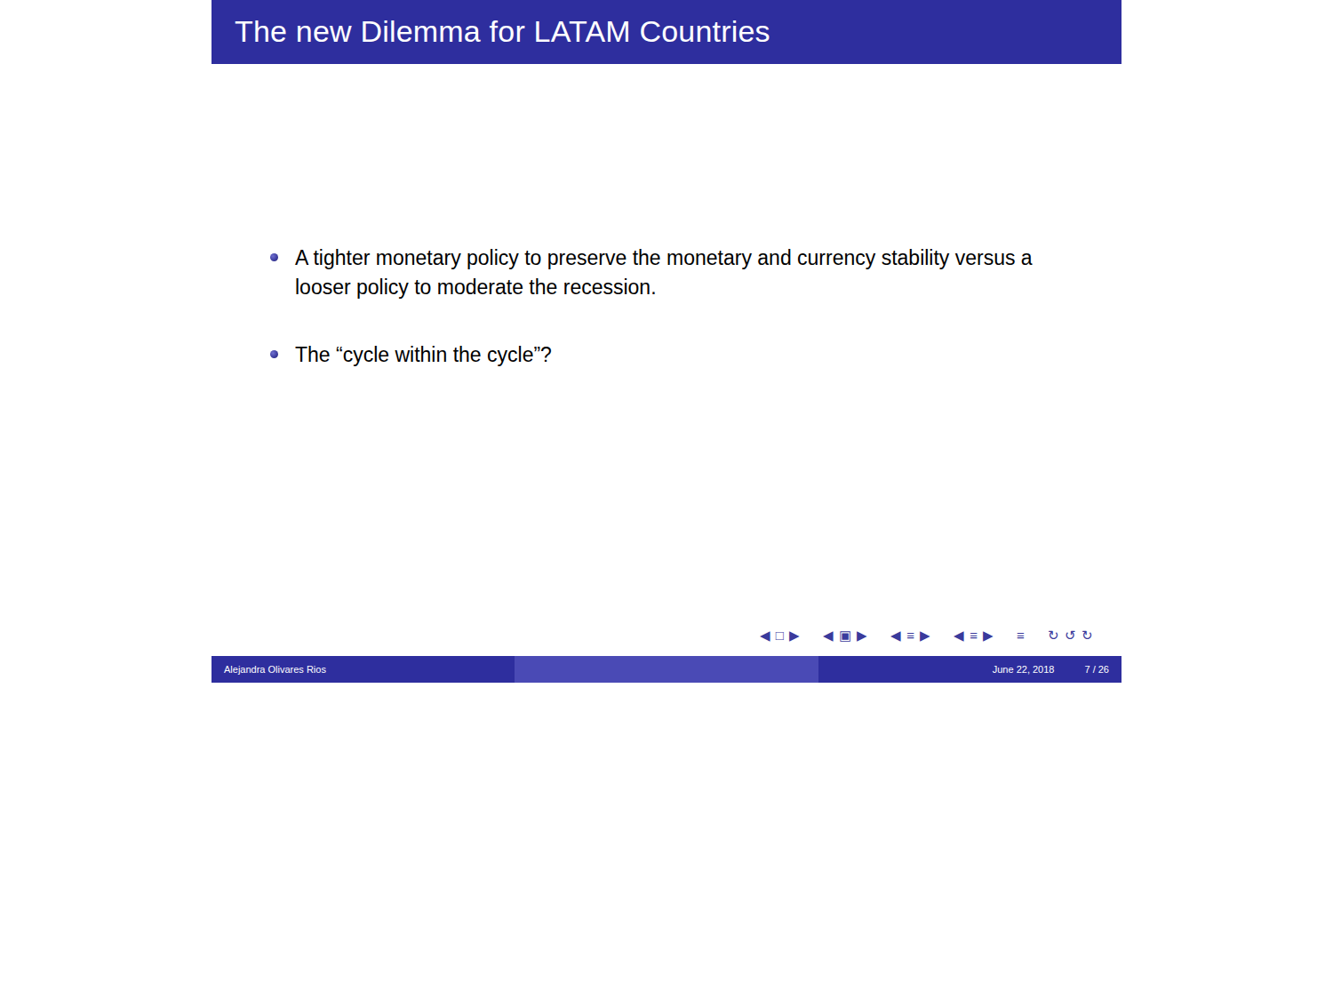The new Dilemma for LATAM Countries
A tighter monetary policy to preserve the monetary and currency stability versus a looser policy to moderate the recession.
The “cycle within the cycle”?
◀□▶ ◀▣▶ ◀≡▶ ◀≡▶ ≡ ↻↺↻
Alejandra Olivares Rios
June 22, 20187 / 26